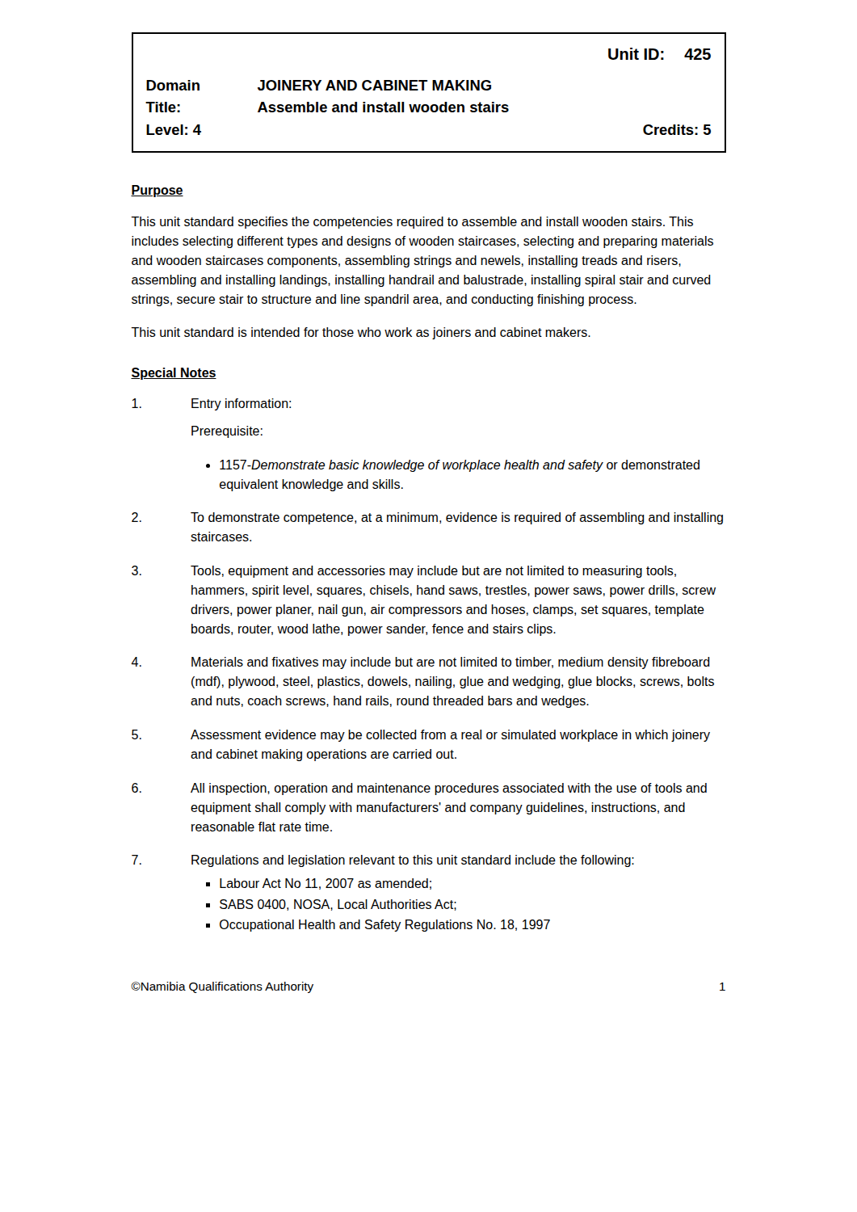Unit ID: 425
| Domain | JOINERY AND CABINET MAKING | |
| Title: | Assemble and install wooden stairs | |
| Level: 4 | | Credits: 5 |
Purpose
This unit standard specifies the competencies required to assemble and install wooden stairs. This includes selecting different types and designs of wooden staircases, selecting and preparing materials and wooden staircases components, assembling strings and newels, installing treads and risers, assembling and installing landings, installing handrail and balustrade, installing spiral stair and curved strings, secure stair to structure and line spandril area, and conducting finishing process.
This unit standard is intended for those who work as joiners and cabinet makers.
Special Notes
Entry information:
Prerequisite:
1157-Demonstrate basic knowledge of workplace health and safety or demonstrated equivalent knowledge and skills.
To demonstrate competence, at a minimum, evidence is required of assembling and installing staircases.
Tools, equipment and accessories may include but are not limited to measuring tools, hammers, spirit level, squares, chisels, hand saws, trestles, power saws, power drills, screw drivers, power planer, nail gun, air compressors and hoses, clamps, set squares, template boards, router, wood lathe, power sander, fence and stairs clips.
Materials and fixatives may include but are not limited to timber, medium density fibreboard (mdf), plywood, steel, plastics, dowels, nailing, glue and wedging, glue blocks, screws, bolts and nuts, coach screws, hand rails, round threaded bars and wedges.
Assessment evidence may be collected from a real or simulated workplace in which joinery and cabinet making operations are carried out.
All inspection, operation and maintenance procedures associated with the use of tools and equipment shall comply with manufacturers' and company guidelines, instructions, and reasonable flat rate time.
Regulations and legislation relevant to this unit standard include the following:
Labour Act No 11, 2007 as amended;
SABS 0400, NOSA, Local Authorities Act;
Occupational Health and Safety Regulations No. 18, 1997
©Namibia Qualifications Authority 1